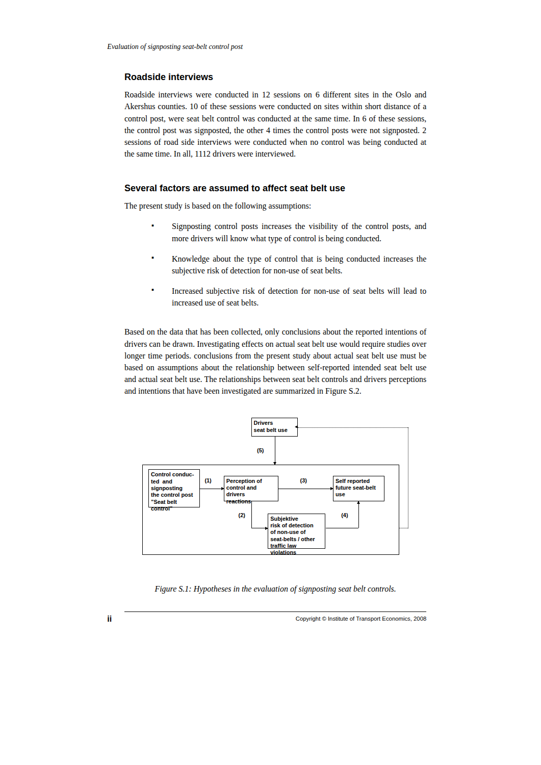Evaluation of signposting seat-belt control post
Roadside interviews
Roadside interviews were conducted in 12 sessions on 6 different sites in the Oslo and Akershus counties. 10 of these sessions were conducted on sites within short distance of a control post, were seat belt control was conducted at the same time. In 6 of these sessions, the control post was signposted, the other 4 times the control posts were not signposted. 2 sessions of road side interviews were conducted when no control was being conducted at the same time. In all, 1112 drivers were interviewed.
Several factors are assumed to affect seat belt use
The present study is based on the following assumptions:
Signposting control posts increases the visibility of the control posts, and more drivers will know what type of control is being conducted.
Knowledge about the type of control that is being conducted increases the subjective risk of detection for non-use of seat belts.
Increased subjective risk of detection for non-use of seat belts will lead to increased use of seat belts.
Based on the data that has been collected, only conclusions about the reported intentions of drivers can be drawn. Investigating effects on actual seat belt use would require studies over longer time periods. conclusions from the present study about actual seat belt use must be based on assumptions about the relationship between self-reported intended seat belt use and actual seat belt use. The relationships between seat belt controls and drivers perceptions and intentions that have been investigated are summarized in Figure S.2.
Drivers
seat belt use
Control conduc-
ted and
signposting
the control post
”Seat belt control”
Perception of
control and drivers
reactions
Self reported
future seat-belt
use
Subjektive
risk of detection
of non-use of
seat-belts / other
traffic law violations
(5)
(1)
(3)
(2)
(4)
Figure S.1: Hypotheses in the evaluation of signposting seat belt controls.
ii Copyright © Institute of Transport Economics, 2008